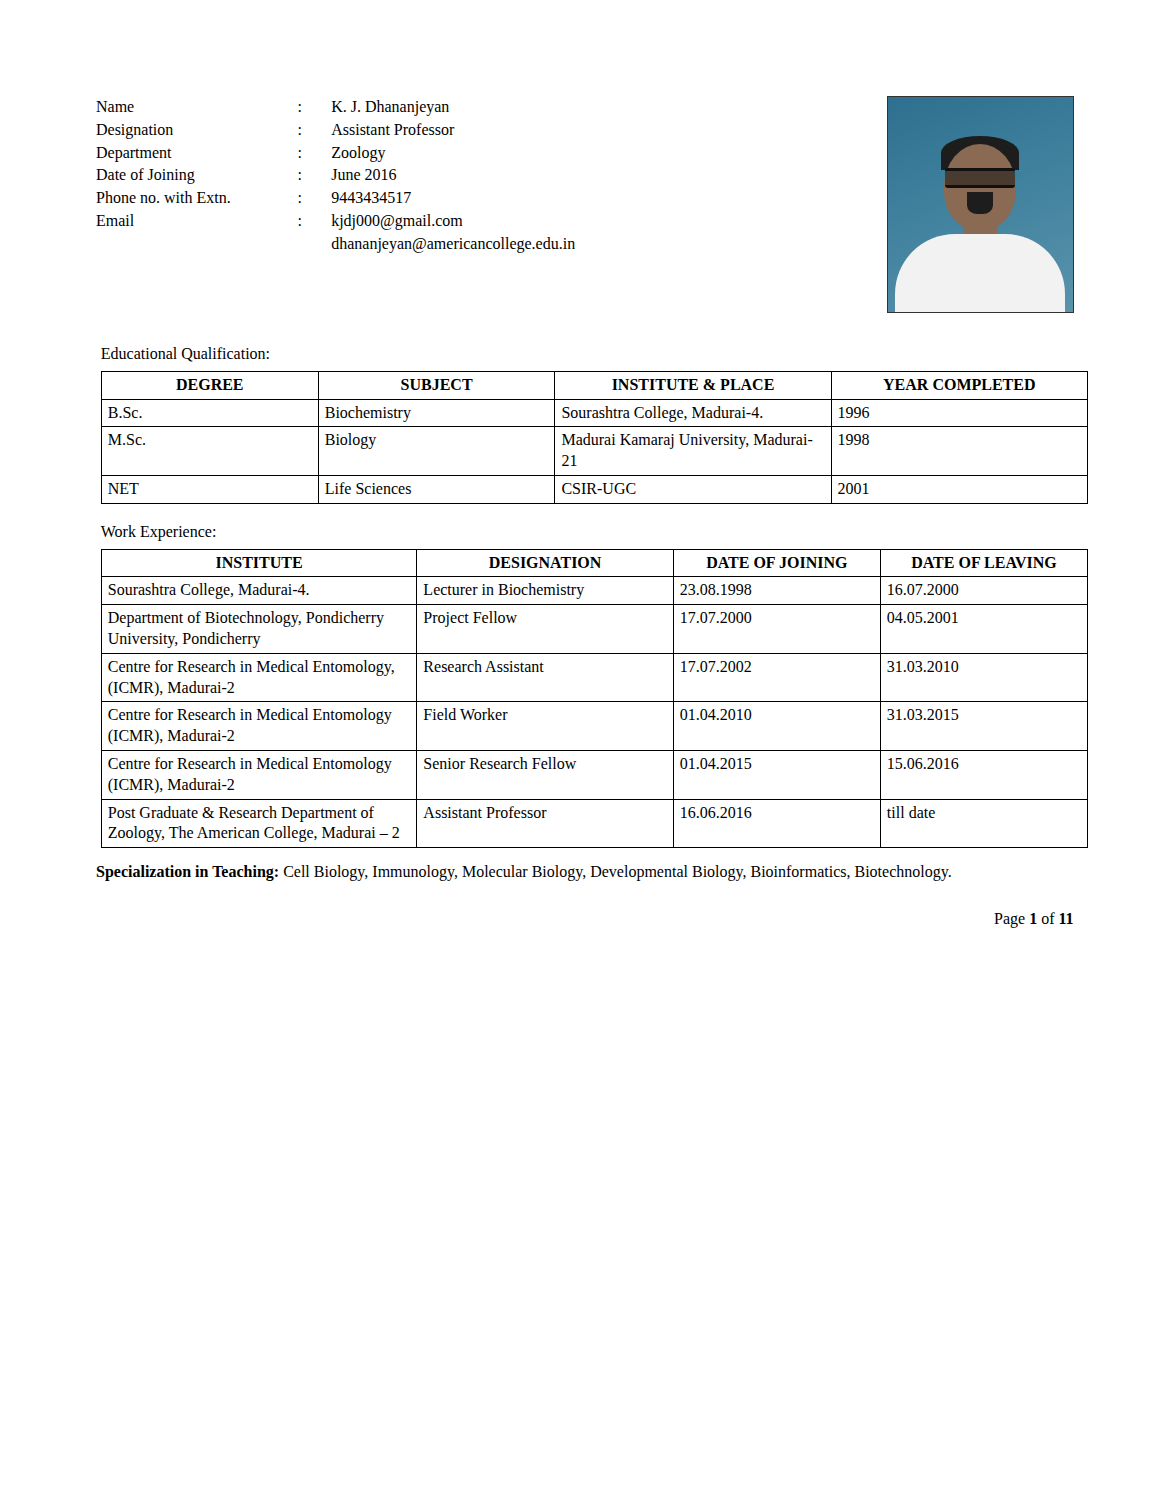| Name | : | K. J. Dhananjeyan |
| Designation | : | Assistant Professor |
| Department | : | Zoology |
| Date of Joining | : | June 2016 |
| Phone no. with Extn. | : | 9443434517 |
| Email | : | kjdj000@gmail.com |
| | | dhananjeyan@americancollege.edu.in |
Educational Qualification:
| DEGREE | SUBJECT | INSTITUTE & PLACE | YEAR COMPLETED |
| --- | --- | --- | --- |
| B.Sc. | Biochemistry | Sourashtra College, Madurai-4. | 1996 |
| M.Sc. | Biology | Madurai Kamaraj University, Madurai-21 | 1998 |
| NET | Life Sciences | CSIR-UGC | 2001 |
Work Experience:
| INSTITUTE | DESIGNATION | DATE OF JOINING | DATE OF LEAVING |
| --- | --- | --- | --- |
| Sourashtra College, Madurai-4. | Lecturer in Biochemistry | 23.08.1998 | 16.07.2000 |
| Department of Biotechnology, Pondicherry University, Pondicherry | Project Fellow | 17.07.2000 | 04.05.2001 |
| Centre for Research in Medical Entomology, (ICMR), Madurai-2 | Research Assistant | 17.07.2002 | 31.03.2010 |
| Centre for Research in Medical Entomology (ICMR), Madurai-2 | Field Worker | 01.04.2010 | 31.03.2015 |
| Centre for Research in Medical Entomology (ICMR), Madurai-2 | Senior Research Fellow | 01.04.2015 | 15.06.2016 |
| Post Graduate & Research Department of Zoology, The American College, Madurai – 2 | Assistant Professor | 16.06.2016 | till date |
Specialization in Teaching: Cell Biology, Immunology, Molecular Biology, Developmental Biology, Bioinformatics, Biotechnology.
Page 1 of 11